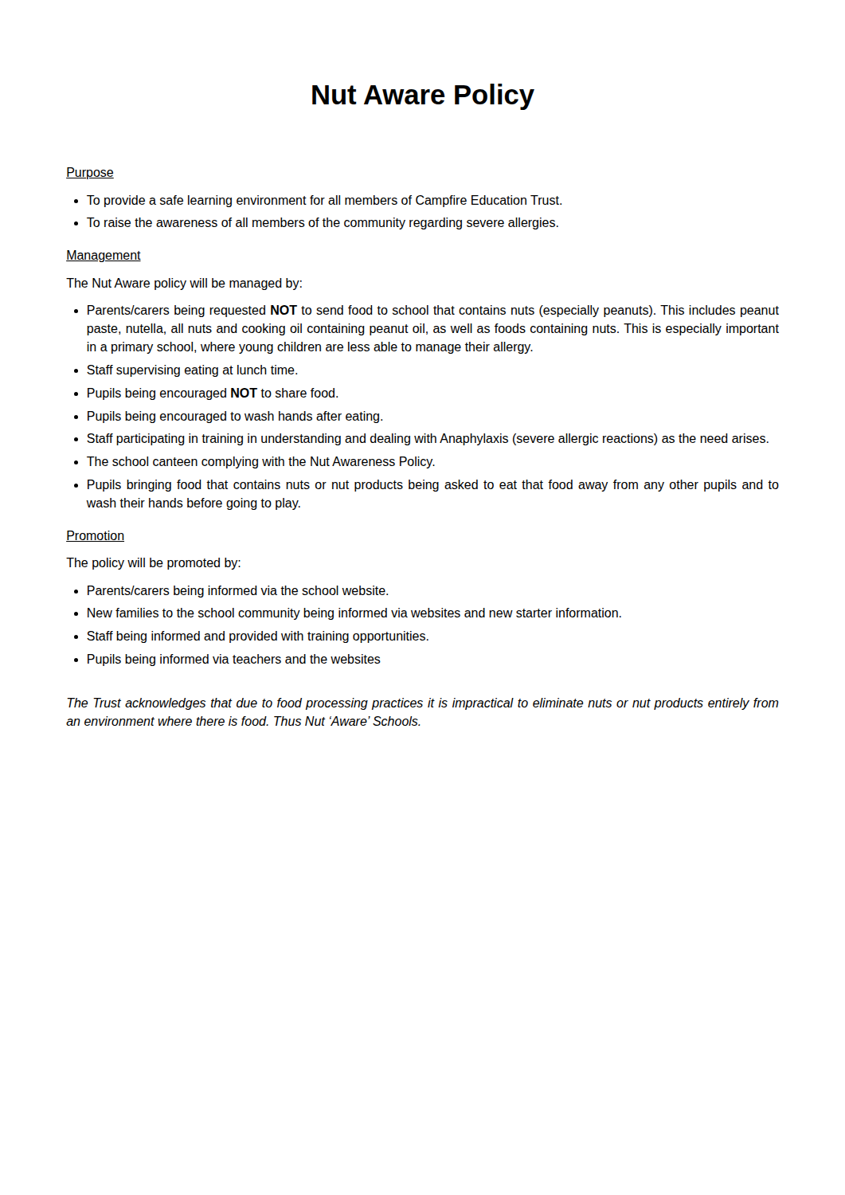Nut Aware Policy
Purpose
To provide a safe learning environment for all members of Campfire Education Trust.
To raise the awareness of all members of the community regarding severe allergies.
Management
The Nut Aware policy will be managed by:
Parents/carers being requested NOT to send food to school that contains nuts (especially peanuts). This includes peanut paste, nutella, all nuts and cooking oil containing peanut oil, as well as foods containing nuts. This is especially important in a primary school, where young children are less able to manage their allergy.
Staff supervising eating at lunch time.
Pupils being encouraged NOT to share food.
Pupils being encouraged to wash hands after eating.
Staff participating in training in understanding and dealing with Anaphylaxis (severe allergic reactions) as the need arises.
The school canteen complying with the Nut Awareness Policy.
Pupils bringing food that contains nuts or nut products being asked to eat that food away from any other pupils and to wash their hands before going to play.
Promotion
The policy will be promoted by:
Parents/carers being informed via the school website.
New families to the school community being informed via websites and new starter information.
Staff being informed and provided with training opportunities.
Pupils being informed via teachers and the websites
The Trust acknowledges that due to food processing practices it is impractical to eliminate nuts or nut products entirely from an environment where there is food. Thus Nut ‘Aware’ Schools.